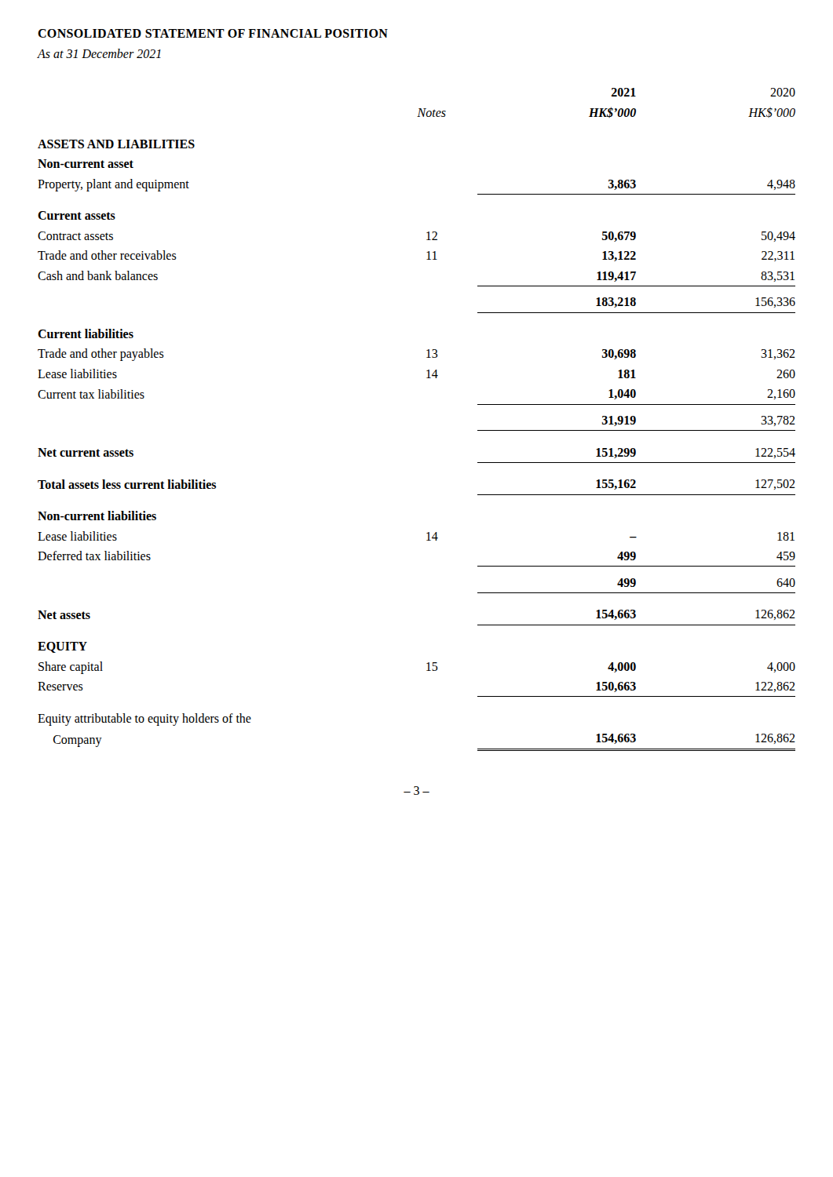CONSOLIDATED STATEMENT OF FINANCIAL POSITION
As at 31 December 2021
| | | 2021 | 2020 |
| --- | --- | --- | --- |
| | Notes | HK$’000 | HK$’000 |
| ASSETS AND LIABILITIES | | | |
| Non-current asset | | | |
| Property, plant and equipment | | 3,863 | 4,948 |
| Current assets | | | |
| Contract assets | 12 | 50,679 | 50,494 |
| Trade and other receivables | 11 | 13,122 | 22,311 |
| Cash and bank balances | | 119,417 | 83,531 |
| | | 183,218 | 156,336 |
| Current liabilities | | | |
| Trade and other payables | 13 | 30,698 | 31,362 |
| Lease liabilities | 14 | 181 | 260 |
| Current tax liabilities | | 1,040 | 2,160 |
| | | 31,919 | 33,782 |
| Net current assets | | 151,299 | 122,554 |
| Total assets less current liabilities | | 155,162 | 127,502 |
| Non-current liabilities | | | |
| Lease liabilities | 14 | – | 181 |
| Deferred tax liabilities | | 499 | 459 |
| | | 499 | 640 |
| Net assets | | 154,663 | 126,862 |
| EQUITY | | | |
| Share capital | 15 | 4,000 | 4,000 |
| Reserves | | 150,663 | 122,862 |
| Equity attributable to equity holders of the | | | |
| Company | | 154,663 | 126,862 |
– 3 –